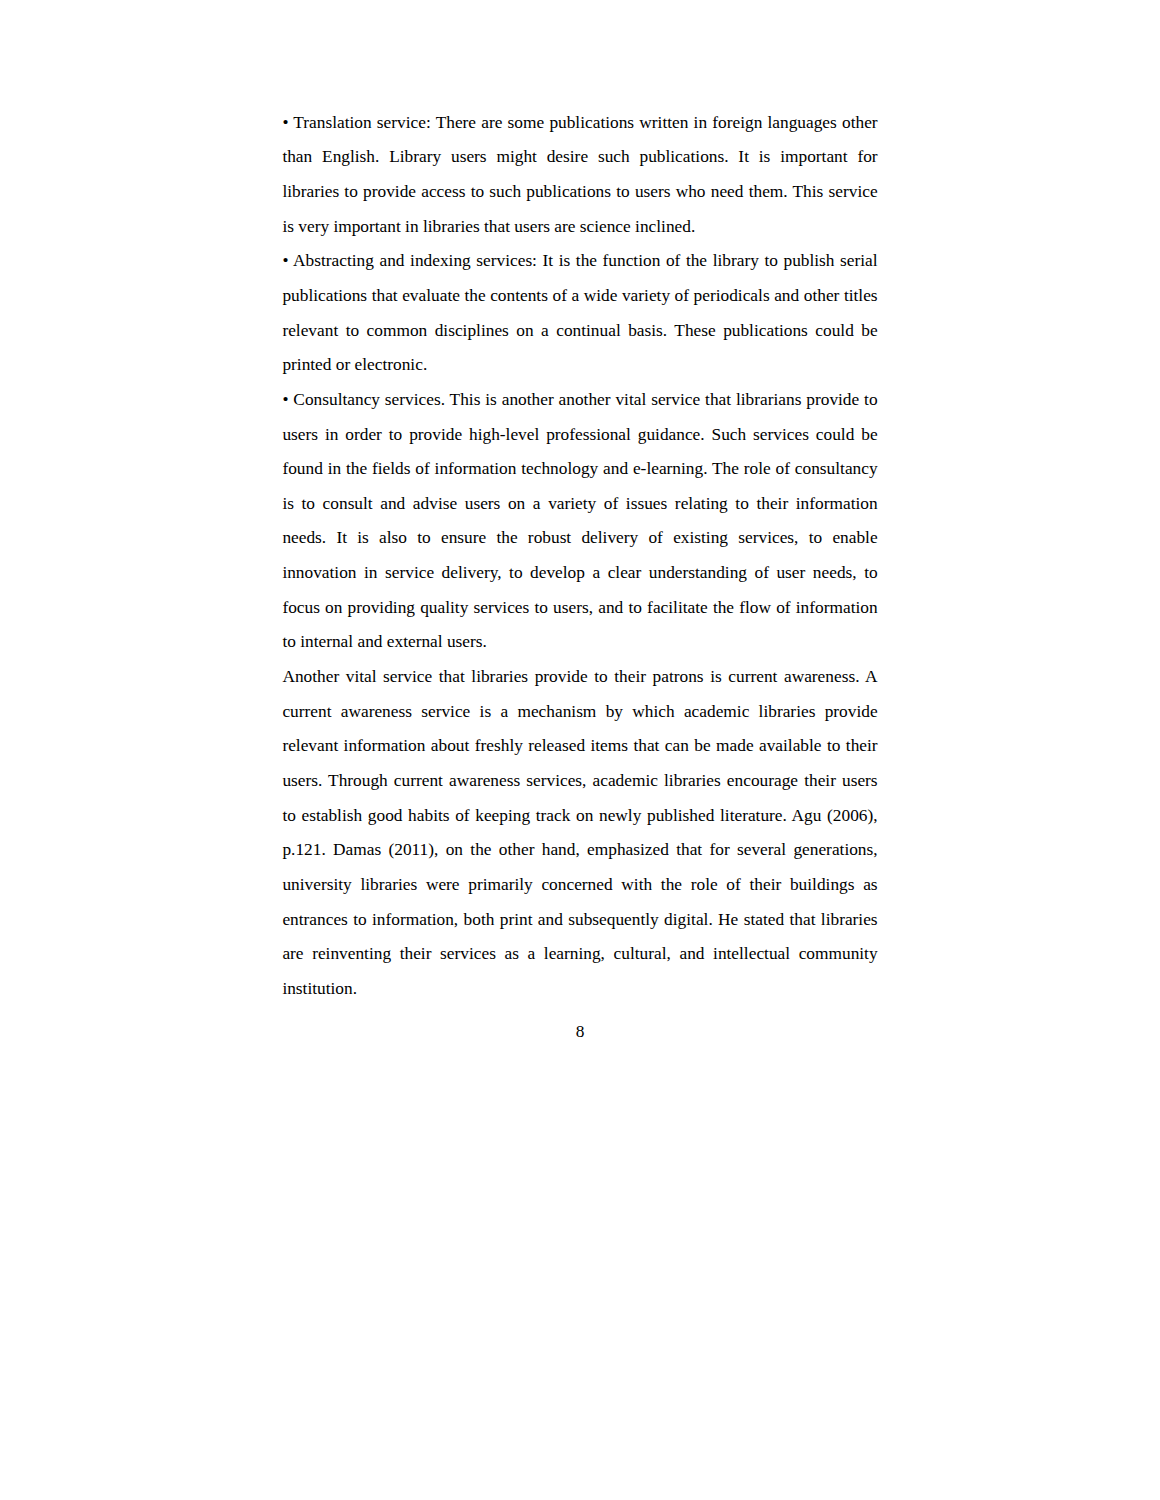• Translation service: There are some publications written in foreign languages other than English. Library users might desire such publications. It is important for libraries to provide access to such publications to users who need them. This service is very important in libraries that users are science inclined.
• Abstracting and indexing services: It is the function of the library to publish serial publications that evaluate the contents of a wide variety of periodicals and other titles relevant to common disciplines on a continual basis. These publications could be printed or electronic.
• Consultancy services. This is another another vital service that librarians provide to users in order to provide high-level professional guidance. Such services could be found in the fields of information technology and e-learning. The role of consultancy is to consult and advise users on a variety of issues relating to their information needs. It is also to ensure the robust delivery of existing services, to enable innovation in service delivery, to develop a clear understanding of user needs, to focus on providing quality services to users, and to facilitate the flow of information to internal and external users.
Another vital service that libraries provide to their patrons is current awareness. A current awareness service is a mechanism by which academic libraries provide relevant information about freshly released items that can be made available to their users. Through current awareness services, academic libraries encourage their users to establish good habits of keeping track on newly published literature. Agu (2006), p.121. Damas (2011), on the other hand, emphasized that for several generations, university libraries were primarily concerned with the role of their buildings as entrances to information, both print and subsequently digital. He stated that libraries are reinventing their services as a learning, cultural, and intellectual community institution.
8